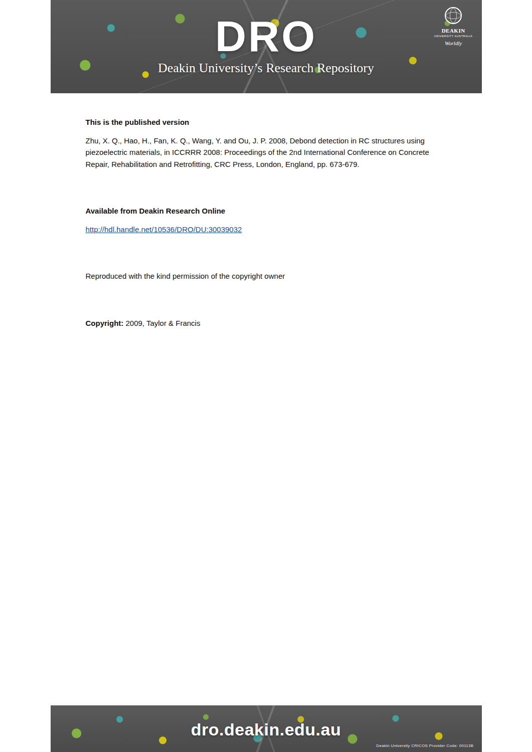DEAKIN University Australia Worldly
DRO
Deakin University’s Research Repository
This is the published version
Zhu, X. Q., Hao, H., Fan, K. Q., Wang, Y. and Ou, J. P. 2008, Debond detection in RC structures using piezoelectric materials, in ICCRRR 2008: Proceedings of the 2nd International Conference on Concrete Repair, Rehabilitation and Retrofitting, CRC Press, London, England, pp. 673-679.
Available from Deakin Research Online
http://hdl.handle.net/10536/DRO/DU:30039032
Reproduced with the kind permission of the copyright owner
Copyright: 2009, Taylor & Francis
dro.deakin.edu.au
Deakin University CRICOS Provider Code: 00113B